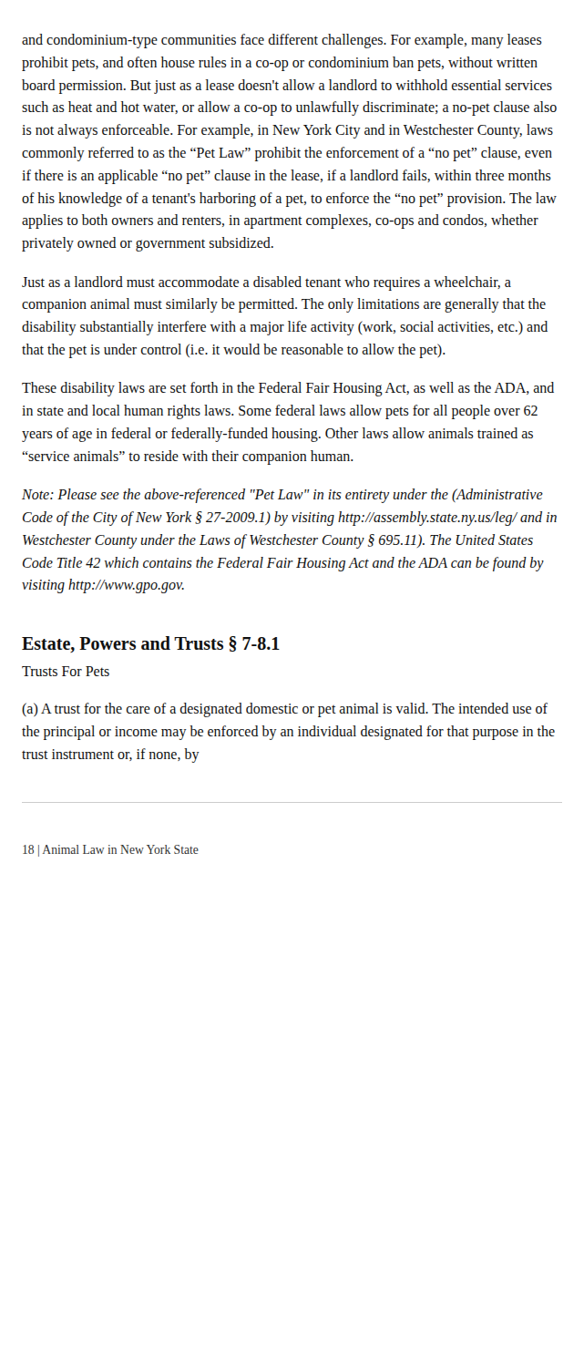and condominium-type communities face different challenges. For example, many leases prohibit pets, and often house rules in a co-op or condominium ban pets, without written board permission. But just as a lease doesn't allow a landlord to withhold essential services such as heat and hot water, or allow a co-op to unlawfully discriminate; a no-pet clause also is not always enforceable. For example, in New York City and in Westchester County, laws commonly referred to as the “Pet Law” prohibit the enforcement of a “no pet” clause, even if there is an applicable “no pet” clause in the lease, if a landlord fails, within three months of his knowledge of a tenant's harboring of a pet, to enforce the “no pet” provision. The law applies to both owners and renters, in apartment complexes, co-ops and condos, whether privately owned or government subsidized.
Just as a landlord must accommodate a disabled tenant who requires a wheelchair, a companion animal must similarly be permitted. The only limitations are generally that the disability substantially interfere with a major life activity (work, social activities, etc.) and that the pet is under control (i.e. it would be reasonable to allow the pet).
These disability laws are set forth in the Federal Fair Housing Act, as well as the ADA, and in state and local human rights laws. Some federal laws allow pets for all people over 62 years of age in federal or federally-funded housing. Other laws allow animals trained as “service animals” to reside with their companion human.
Note: Please see the above-referenced "Pet Law" in its entirety under the (Administrative Code of the City of New York § 27-2009.1) by visiting http://assembly.state.ny.us/leg/ and in Westchester County under the Laws of Westchester County § 695.11). The United States Code Title 42 which contains the Federal Fair Housing Act and the ADA can be found by visiting http://www.gpo.gov.
Estate, Powers and Trusts § 7-8.1
Trusts For Pets
(a) A trust for the care of a designated domestic or pet animal is valid. The intended use of the principal or income may be enforced by an individual designated for that purpose in the trust instrument or, if none, by
18 | Animal Law in New York State